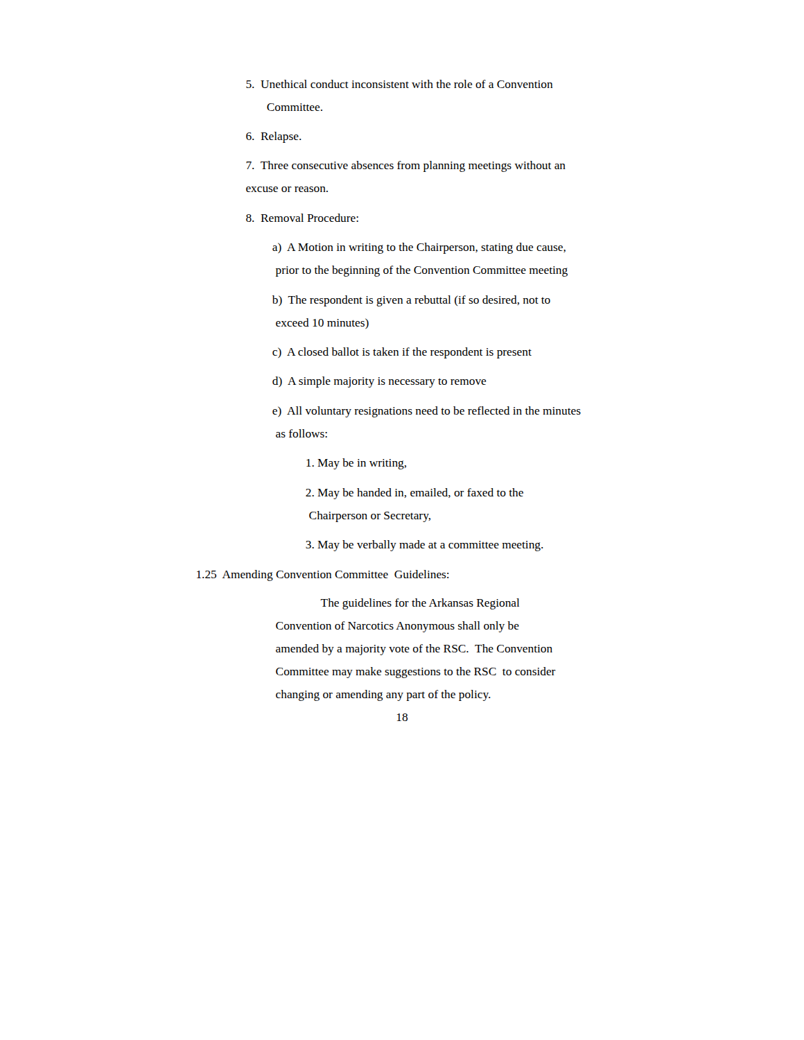5. Unethical conduct inconsistent with the role of a Convention Committee.
6. Relapse.
7. Three consecutive absences from planning meetings without an excuse or reason.
8. Removal Procedure:
a) A Motion in writing to the Chairperson, stating due cause, prior to the beginning of the Convention Committee meeting
b) The respondent is given a rebuttal (if so desired, not to exceed 10 minutes)
c) A closed ballot is taken if the respondent is present
d) A simple majority is necessary to remove
e) All voluntary resignations need to be reflected in the minutes as follows:
1. May be in writing,
2. May be handed in, emailed, or faxed to the Chairperson or Secretary,
3. May be verbally made at a committee meeting.
1.25 Amending Convention Committee Guidelines:
The guidelines for the Arkansas Regional Convention of Narcotics Anonymous shall only be amended by a majority vote of the RSC. The Convention Committee may make suggestions to the RSC to consider changing or amending any part of the policy.
18